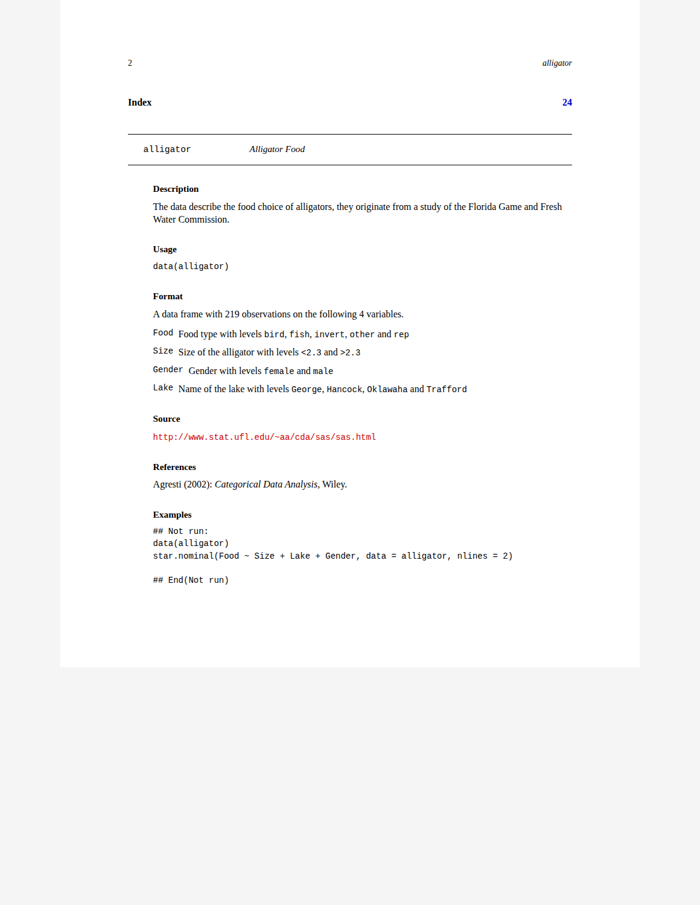2 alligator
Index 24
alligator Alligator Food
Description
The data describe the food choice of alligators, they originate from a study of the Florida Game and Fresh Water Commission.
Usage
data(alligator)
Format
A data frame with 219 observations on the following 4 variables.
Food
Food type with levels bird, fish, invert, other and rep
Size
Size of the alligator with levels <2.3 and >2.3
Gender
Gender with levels female and male
Lake
Name of the lake with levels George, Hancock, Oklawaha and Trafford
Source
http://www.stat.ufl.edu/~aa/cda/sas/sas.html
References
Agresti (2002): Categorical Data Analysis, Wiley.
Examples
## Not run: data(alligator) star.nominal(Food ~ Size + Lake + Gender, data = alligator, nlines = 2) ## End(Not run)